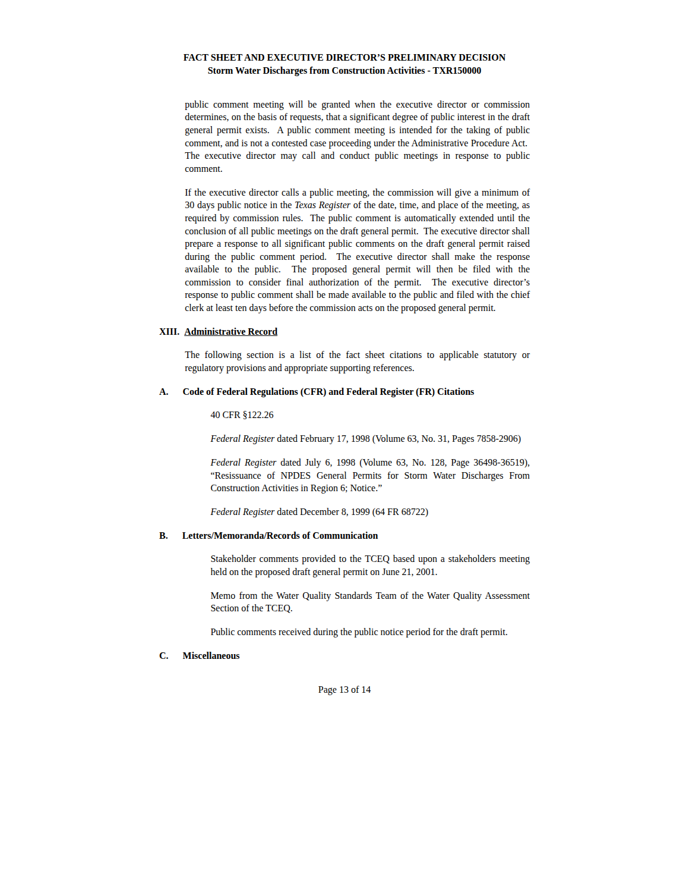FACT SHEET AND EXECUTIVE DIRECTOR’S PRELIMINARY DECISION Storm Water Discharges from Construction Activities - TXR150000
public comment meeting will be granted when the executive director or commission determines, on the basis of requests, that a significant degree of public interest in the draft general permit exists. A public comment meeting is intended for the taking of public comment, and is not a contested case proceeding under the Administrative Procedure Act. The executive director may call and conduct public meetings in response to public comment.
If the executive director calls a public meeting, the commission will give a minimum of 30 days public notice in the Texas Register of the date, time, and place of the meeting, as required by commission rules. The public comment is automatically extended until the conclusion of all public meetings on the draft general permit. The executive director shall prepare a response to all significant public comments on the draft general permit raised during the public comment period. The executive director shall make the response available to the public. The proposed general permit will then be filed with the commission to consider final authorization of the permit. The executive director’s response to public comment shall be made available to the public and filed with the chief clerk at least ten days before the commission acts on the proposed general permit.
XIII. Administrative Record
The following section is a list of the fact sheet citations to applicable statutory or regulatory provisions and appropriate supporting references.
A. Code of Federal Regulations (CFR) and Federal Register (FR) Citations
40 CFR §122.26
Federal Register dated February 17, 1998 (Volume 63, No. 31, Pages 7858-2906)
Federal Register dated July 6, 1998 (Volume 63, No. 128, Page 36498-36519), “Resissuance of NPDES General Permits for Storm Water Discharges From Construction Activities in Region 6; Notice.”
Federal Register dated December 8, 1999 (64 FR 68722)
B. Letters/Memoranda/Records of Communication
Stakeholder comments provided to the TCEQ based upon a stakeholders meeting held on the proposed draft general permit on June 21, 2001.
Memo from the Water Quality Standards Team of the Water Quality Assessment Section of the TCEQ.
Public comments received during the public notice period for the draft permit.
C. Miscellaneous
Page 13 of 14